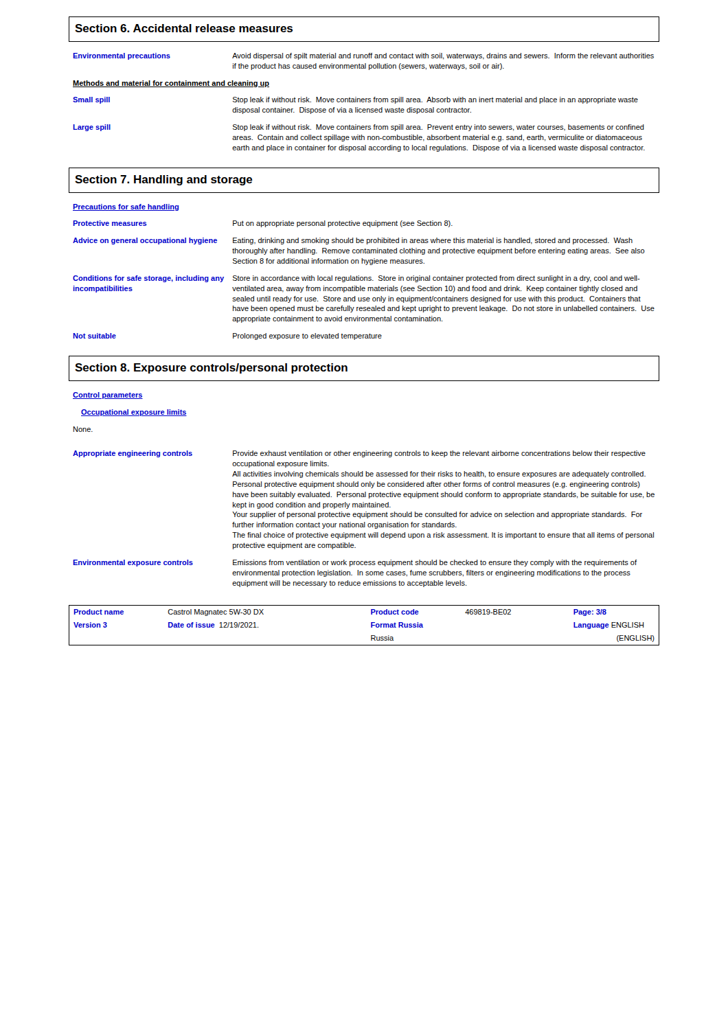Section 6. Accidental release measures
| Environmental precautions | Avoid dispersal of spilt material and runoff and contact with soil, waterways, drains and sewers. Inform the relevant authorities if the product has caused environmental pollution (sewers, waterways, soil or air). |
| Methods and material for containment and cleaning up |
| Small spill | Stop leak if without risk. Move containers from spill area. Absorb with an inert material and place in an appropriate waste disposal container. Dispose of via a licensed waste disposal contractor. |
| Large spill | Stop leak if without risk. Move containers from spill area. Prevent entry into sewers, water courses, basements or confined areas. Contain and collect spillage with non-combustible, absorbent material e.g. sand, earth, vermiculite or diatomaceous earth and place in container for disposal according to local regulations. Dispose of via a licensed waste disposal contractor. |
Section 7. Handling and storage
| Precautions for safe handling |
| Protective measures | Put on appropriate personal protective equipment (see Section 8). |
| Advice on general occupational hygiene | Eating, drinking and smoking should be prohibited in areas where this material is handled, stored and processed. Wash thoroughly after handling. Remove contaminated clothing and protective equipment before entering eating areas. See also Section 8 for additional information on hygiene measures. |
| Conditions for safe storage, including any incompatibilities | Store in accordance with local regulations. Store in original container protected from direct sunlight in a dry, cool and well-ventilated area, away from incompatible materials (see Section 10) and food and drink. Keep container tightly closed and sealed until ready for use. Store and use only in equipment/containers designed for use with this product. Containers that have been opened must be carefully resealed and kept upright to prevent leakage. Do not store in unlabelled containers. Use appropriate containment to avoid environmental contamination. |
| Not suitable | Prolonged exposure to elevated temperature |
Section 8. Exposure controls/personal protection
| Control parameters |
| Occupational exposure limits |
| None. |
| Appropriate engineering controls | Provide exhaust ventilation or other engineering controls to keep the relevant airborne concentrations below their respective occupational exposure limits. All activities involving chemicals should be assessed for their risks to health, to ensure exposures are adequately controlled. Personal protective equipment should only be considered after other forms of control measures (e.g. engineering controls) have been suitably evaluated. Personal protective equipment should conform to appropriate standards, be suitable for use, be kept in good condition and properly maintained. Your supplier of personal protective equipment should be consulted for advice on selection and appropriate standards. For further information contact your national organisation for standards. The final choice of protective equipment will depend upon a risk assessment. It is important to ensure that all items of personal protective equipment are compatible. |
| Environmental exposure controls | Emissions from ventilation or work process equipment should be checked to ensure they comply with the requirements of environmental protection legislation. In some cases, fume scrubbers, filters or engineering modifications to the process equipment will be necessary to reduce emissions to acceptable levels. |
| Product name | Castrol Magnatec 5W-30 DX | Product code | 469819-BE02 | Page: 3/8 |
| Version 3 | Date of issue 12/19/2021. | Format Russia | | Language ENGLISH |
| | | Russia | | (ENGLISH) |